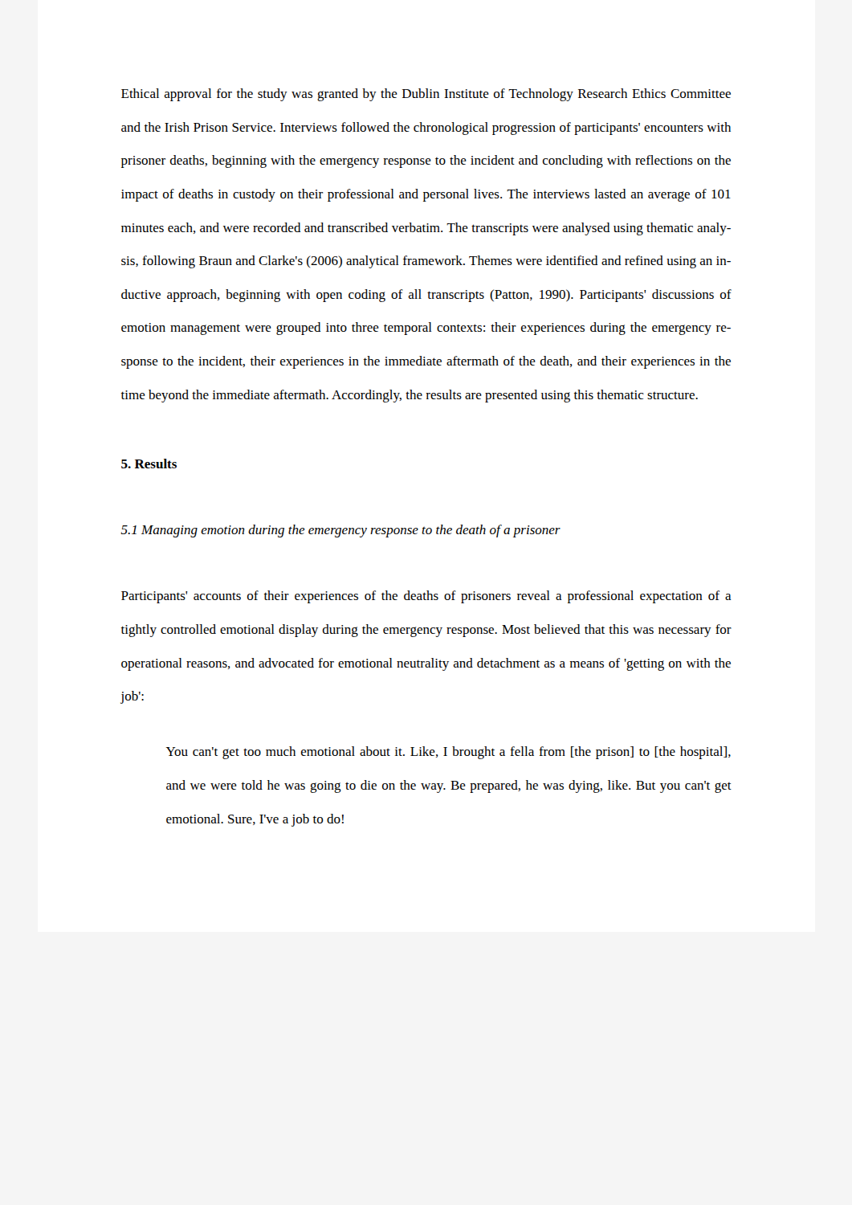Ethical approval for the study was granted by the Dublin Institute of Technology Research Ethics Committee and the Irish Prison Service. Interviews followed the chronological progression of participants' encounters with prisoner deaths, beginning with the emergency response to the incident and concluding with reflections on the impact of deaths in custody on their professional and personal lives. The interviews lasted an average of 101 minutes each, and were recorded and transcribed verbatim. The transcripts were analysed using thematic analysis, following Braun and Clarke's (2006) analytical framework. Themes were identified and refined using an inductive approach, beginning with open coding of all transcripts (Patton, 1990). Participants' discussions of emotion management were grouped into three temporal contexts: their experiences during the emergency response to the incident, their experiences in the immediate aftermath of the death, and their experiences in the time beyond the immediate aftermath. Accordingly, the results are presented using this thematic structure.
5. Results
5.1 Managing emotion during the emergency response to the death of a prisoner
Participants' accounts of their experiences of the deaths of prisoners reveal a professional expectation of a tightly controlled emotional display during the emergency response. Most believed that this was necessary for operational reasons, and advocated for emotional neutrality and detachment as a means of 'getting on with the job':
You can't get too much emotional about it. Like, I brought a fella from [the prison] to [the hospital], and we were told he was going to die on the way. Be prepared, he was dying, like. But you can't get emotional. Sure, I've a job to do!